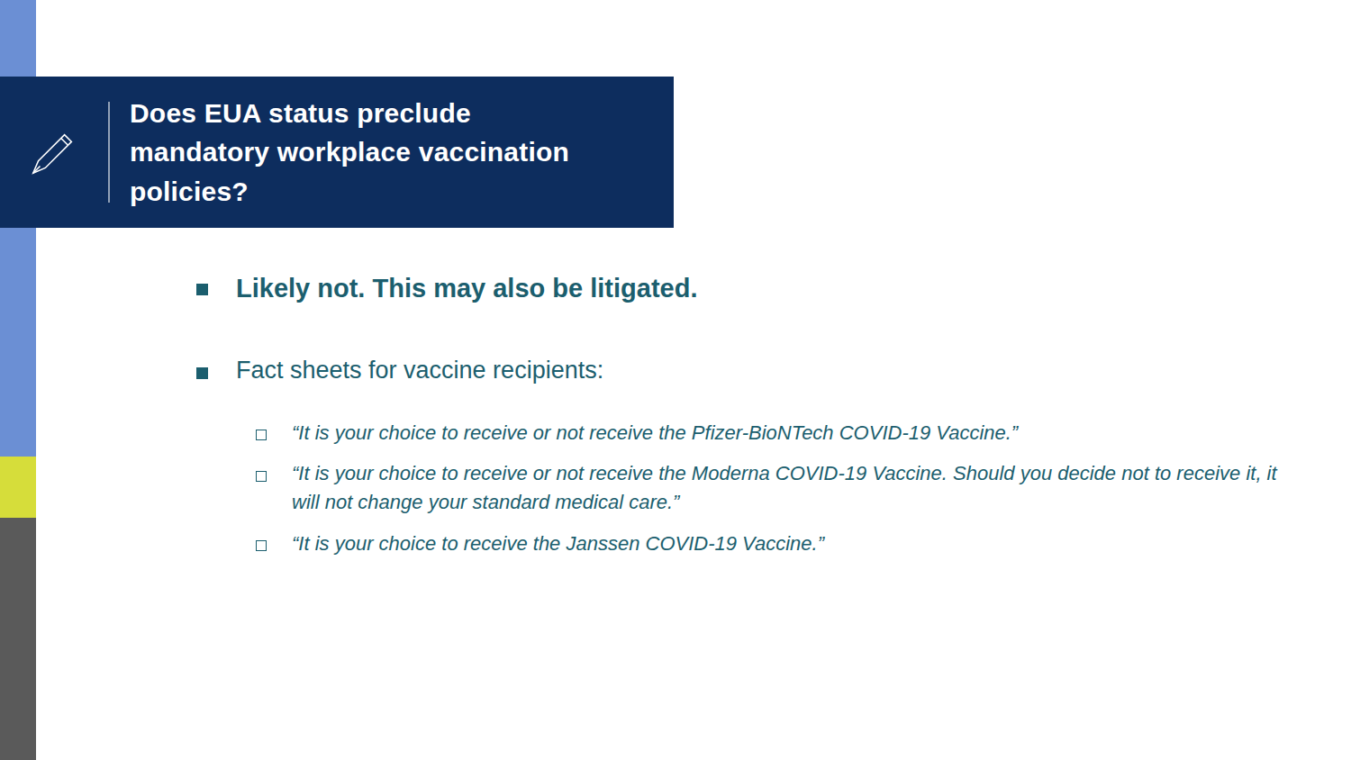Does EUA status preclude mandatory workplace vaccination policies?
Likely not. This may also be litigated.
Fact sheets for vaccine recipients:
“It is your choice to receive or not receive the Pfizer-BioNTech COVID-19 Vaccine.”
“It is your choice to receive or not receive the Moderna COVID-19 Vaccine. Should you decide not to receive it, it will not change your standard medical care.”
“It is your choice to receive the Janssen COVID-19 Vaccine.”